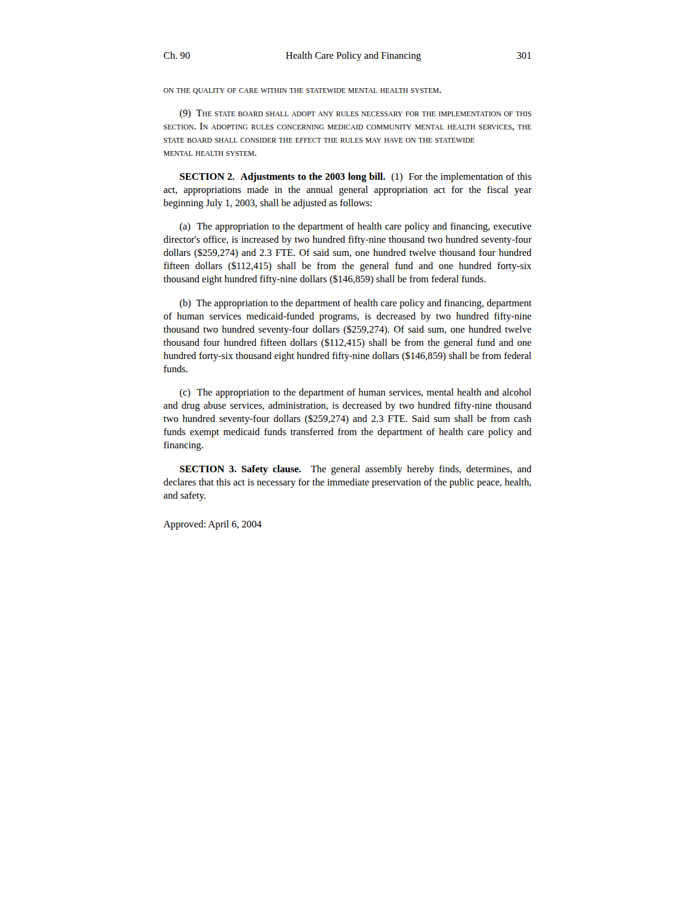Ch. 90
Health Care Policy and Financing
301
on the quality of care within the statewide mental health system.
(9) The state board shall adopt any rules necessary for the implementation of this section. In adopting rules concerning medicaid community mental health services, the state board shall consider the effect the rules may have on the statewide
mental health system.
SECTION 2. Adjustments to the 2003 long bill. (1) For the implementation of this act, appropriations made in the annual general appropriation act for the fiscal year beginning July 1, 2003, shall be adjusted as follows:
(a) The appropriation to the department of health care policy and financing, executive director's office, is increased by two hundred fifty-nine thousand two hundred seventy-four dollars ($259,274) and 2.3 FTE. Of said sum, one hundred twelve thousand four hundred fifteen dollars ($112,415) shall be from the general fund and one hundred forty-six thousand eight hundred fifty-nine dollars ($146,859) shall be from federal funds.
(b) The appropriation to the department of health care policy and financing, department of human services medicaid-funded programs, is decreased by two hundred fifty-nine thousand two hundred seventy-four dollars ($259,274). Of said sum, one hundred twelve thousand four hundred fifteen dollars ($112,415) shall be from the general fund and one hundred forty-six thousand eight hundred fifty-nine dollars ($146,859) shall be from federal funds.
(c) The appropriation to the department of human services, mental health and alcohol and drug abuse services, administration, is decreased by two hundred fifty-nine thousand two hundred seventy-four dollars ($259,274) and 2.3 FTE. Said sum shall be from cash funds exempt medicaid funds transferred from the department of health care policy and financing.
SECTION 3. Safety clause. The general assembly hereby finds, determines, and declares that this act is necessary for the immediate preservation of the public peace, health, and safety.
Approved: April 6, 2004